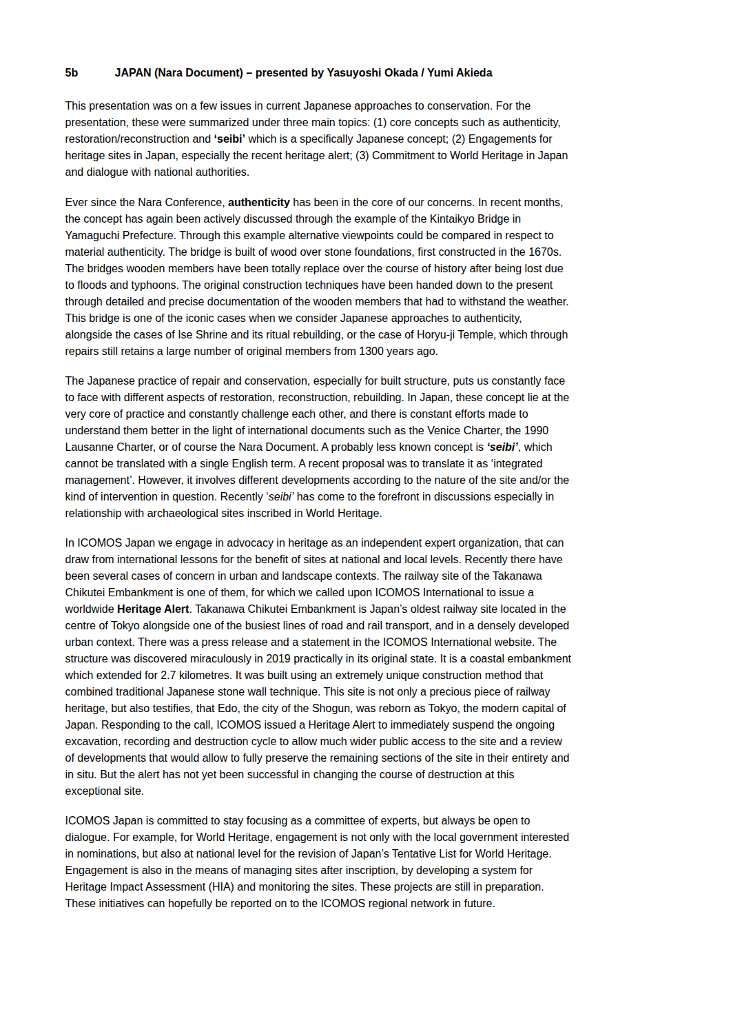5b JAPAN (Nara Document) – presented by Yasuyoshi Okada / Yumi Akieda
This presentation was on a few issues in current Japanese approaches to conservation. For the presentation, these were summarized under three main topics: (1) core concepts such as authenticity, restoration/reconstruction and ‘seibi’ which is a specifically Japanese concept; (2) Engagements for heritage sites in Japan, especially the recent heritage alert; (3) Commitment to World Heritage in Japan and dialogue with national authorities.
Ever since the Nara Conference, authenticity has been in the core of our concerns. In recent months, the concept has again been actively discussed through the example of the Kintaikyo Bridge in Yamaguchi Prefecture. Through this example alternative viewpoints could be compared in respect to material authenticity. The bridge is built of wood over stone foundations, first constructed in the 1670s. The bridges wooden members have been totally replace over the course of history after being lost due to floods and typhoons. The original construction techniques have been handed down to the present through detailed and precise documentation of the wooden members that had to withstand the weather. This bridge is one of the iconic cases when we consider Japanese approaches to authenticity, alongside the cases of Ise Shrine and its ritual rebuilding, or the case of Horyu-ji Temple, which through repairs still retains a large number of original members from 1300 years ago.
The Japanese practice of repair and conservation, especially for built structure, puts us constantly face to face with different aspects of restoration, reconstruction, rebuilding. In Japan, these concept lie at the very core of practice and constantly challenge each other, and there is constant efforts made to understand them better in the light of international documents such as the Venice Charter, the 1990 Lausanne Charter, or of course the Nara Document. A probably less known concept is ‘seibi’, which cannot be translated with a single English term. A recent proposal was to translate it as ‘integrated management’. However, it involves different developments according to the nature of the site and/or the kind of intervention in question. Recently ‘seibi’ has come to the forefront in discussions especially in relationship with archaeological sites inscribed in World Heritage.
In ICOMOS Japan we engage in advocacy in heritage as an independent expert organization, that can draw from international lessons for the benefit of sites at national and local levels. Recently there have been several cases of concern in urban and landscape contexts. The railway site of the Takanawa Chikutei Embankment is one of them, for which we called upon ICOMOS International to issue a worldwide Heritage Alert. Takanawa Chikutei Embankment is Japan’s oldest railway site located in the centre of Tokyo alongside one of the busiest lines of road and rail transport, and in a densely developed urban context. There was a press release and a statement in the ICOMOS International website. The structure was discovered miraculously in 2019 practically in its original state. It is a coastal embankment which extended for 2.7 kilometres. It was built using an extremely unique construction method that combined traditional Japanese stone wall technique. This site is not only a precious piece of railway heritage, but also testifies, that Edo, the city of the Shogun, was reborn as Tokyo, the modern capital of Japan. Responding to the call, ICOMOS issued a Heritage Alert to immediately suspend the ongoing excavation, recording and destruction cycle to allow much wider public access to the site and a review of developments that would allow to fully preserve the remaining sections of the site in their entirety and in situ. But the alert has not yet been successful in changing the course of destruction at this exceptional site.
ICOMOS Japan is committed to stay focusing as a committee of experts, but always be open to dialogue. For example, for World Heritage, engagement is not only with the local government interested in nominations, but also at national level for the revision of Japan’s Tentative List for World Heritage. Engagement is also in the means of managing sites after inscription, by developing a system for Heritage Impact Assessment (HIA) and monitoring the sites. These projects are still in preparation. These initiatives can hopefully be reported on to the ICOMOS regional network in future.